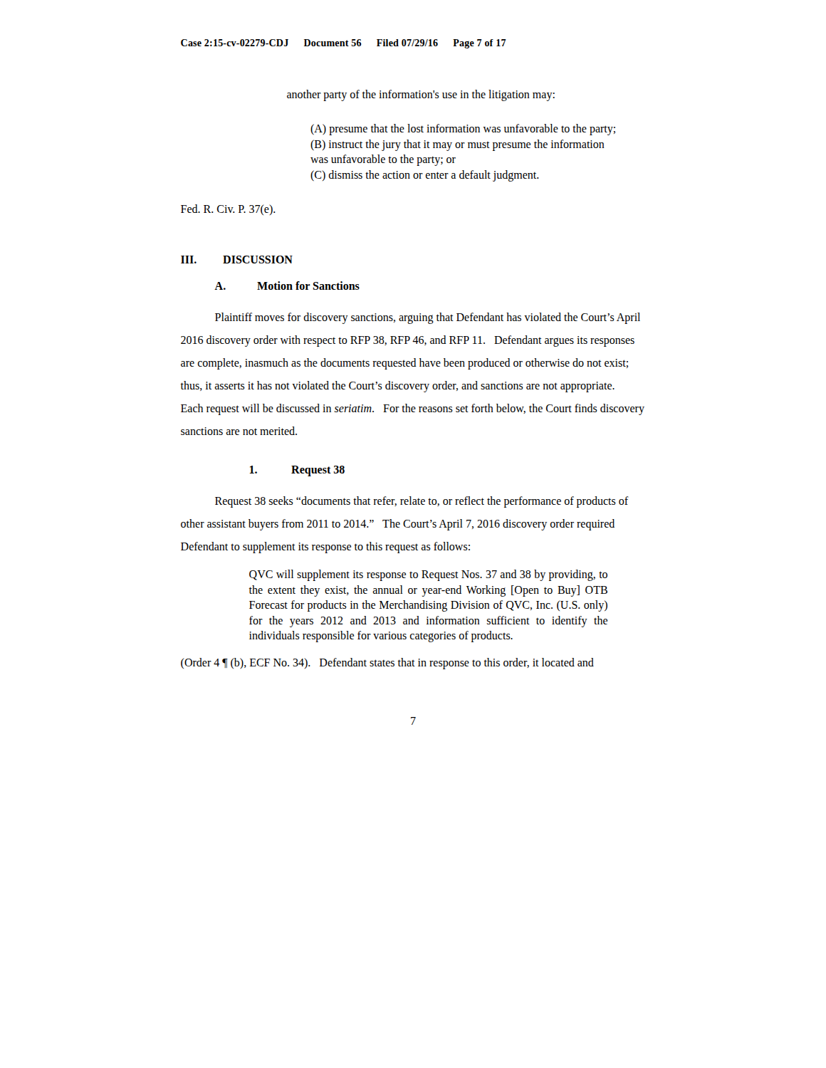Case 2:15-cv-02279-CDJ Document 56 Filed 07/29/16 Page 7 of 17
another party of the information's use in the litigation may:
(A) presume that the lost information was unfavorable to the party;
(B) instruct the jury that it may or must presume the information was unfavorable to the party; or
(C) dismiss the action or enter a default judgment.
Fed. R. Civ. P. 37(e).
III. DISCUSSION
A. Motion for Sanctions
Plaintiff moves for discovery sanctions, arguing that Defendant has violated the Court’s April 2016 discovery order with respect to RFP 38, RFP 46, and RFP 11. Defendant argues its responses are complete, inasmuch as the documents requested have been produced or otherwise do not exist; thus, it asserts it has not violated the Court’s discovery order, and sanctions are not appropriate. Each request will be discussed in seriatim. For the reasons set forth below, the Court finds discovery sanctions are not merited.
1. Request 38
Request 38 seeks “documents that refer, relate to, or reflect the performance of products of other assistant buyers from 2011 to 2014.” The Court’s April 7, 2016 discovery order required Defendant to supplement its response to this request as follows:
QVC will supplement its response to Request Nos. 37 and 38 by providing, to the extent they exist, the annual or year-end Working [Open to Buy] OTB Forecast for products in the Merchandising Division of QVC, Inc. (U.S. only) for the years 2012 and 2013 and information sufficient to identify the individuals responsible for various categories of products.
(Order 4 ¶ (b), ECF No. 34). Defendant states that in response to this order, it located and
7